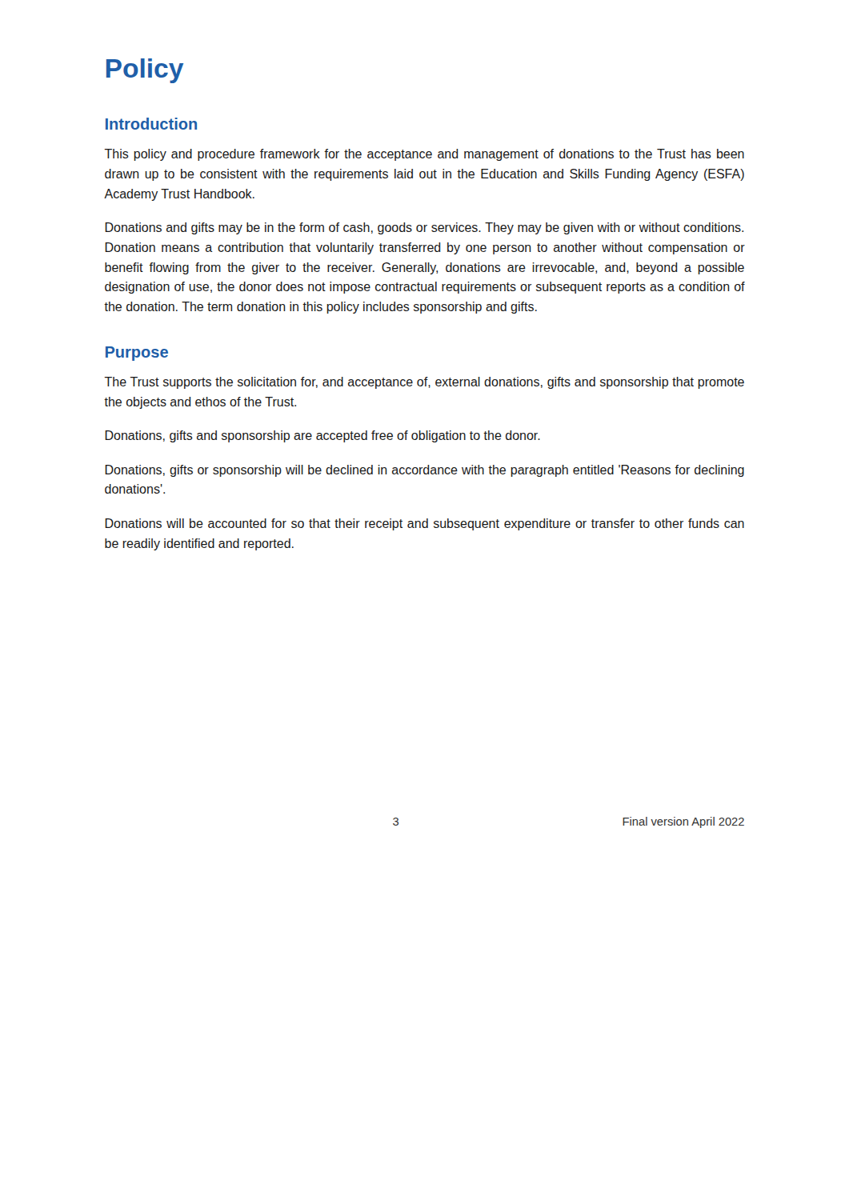Policy
Introduction
This policy and procedure framework for the acceptance and management of donations to the Trust has been drawn up to be consistent with the requirements laid out in the Education and Skills Funding Agency (ESFA) Academy Trust Handbook.
Donations and gifts may be in the form of cash, goods or services. They may be given with or without conditions. Donation means a contribution that voluntarily transferred by one person to another without compensation or benefit flowing from the giver to the receiver. Generally, donations are irrevocable, and, beyond a possible designation of use, the donor does not impose contractual requirements or subsequent reports as a condition of the donation. The term donation in this policy includes sponsorship and gifts.
Purpose
The Trust supports the solicitation for, and acceptance of, external donations, gifts and sponsorship that promote the objects and ethos of the Trust.
Donations, gifts and sponsorship are accepted free of obligation to the donor.
Donations, gifts or sponsorship will be declined in accordance with the paragraph entitled 'Reasons for declining donations'.
Donations will be accounted for so that their receipt and subsequent expenditure or transfer to other funds can be readily identified and reported.
3 Final version April 2022